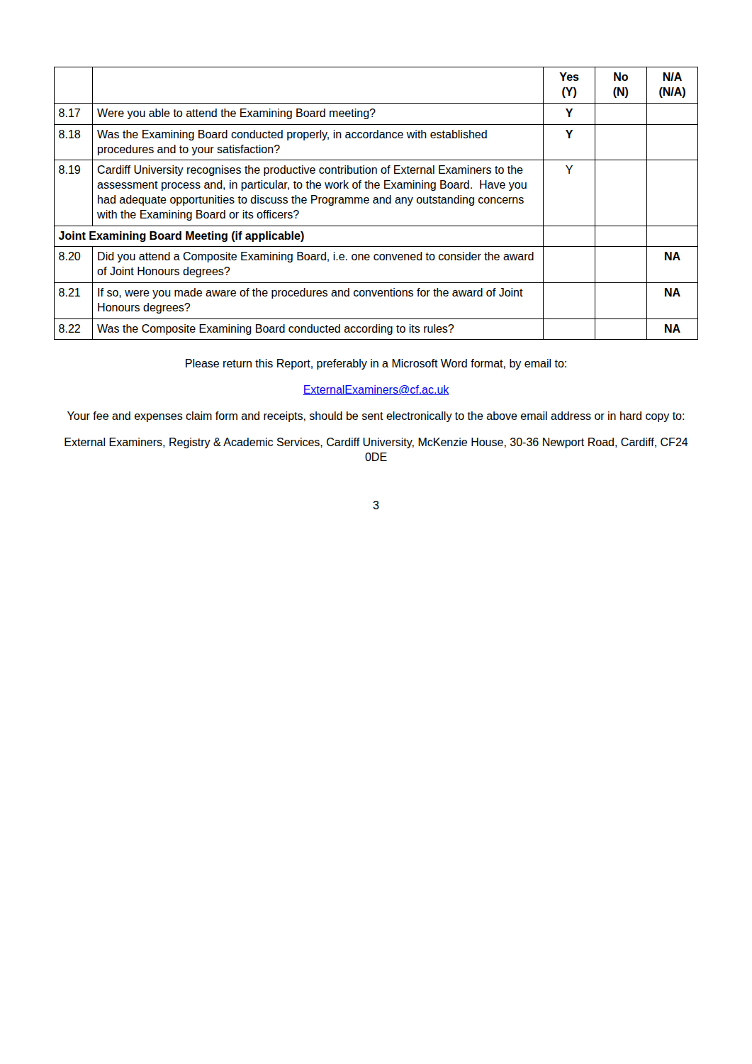| | | Yes (Y) | No (N) | N/A (N/A) |
| --- | --- | --- | --- | --- |
| 8.17 | Were you able to attend the Examining Board meeting? | Y | | |
| 8.18 | Was the Examining Board conducted properly, in accordance with established procedures and to your satisfaction? | Y | | |
| 8.19 | Cardiff University recognises the productive contribution of External Examiners to the assessment process and, in particular, to the work of the Examining Board. Have you had adequate opportunities to discuss the Programme and any outstanding concerns with the Examining Board or its officers? | Y | | |
| Joint Examining Board Meeting (if applicable) | | | |
| 8.20 | Did you attend a Composite Examining Board, i.e. one convened to consider the award of Joint Honours degrees? | | | NA |
| 8.21 | If so, were you made aware of the procedures and conventions for the award of Joint Honours degrees? | | | NA |
| 8.22 | Was the Composite Examining Board conducted according to its rules? | | | NA |
Please return this Report, preferably in a Microsoft Word format, by email to:
ExternalExaminers@cf.ac.uk
Your fee and expenses claim form and receipts, should be sent electronically to the above email address or in hard copy to:
External Examiners, Registry & Academic Services, Cardiff University, McKenzie House, 30-36 Newport Road, Cardiff, CF24 0DE
3